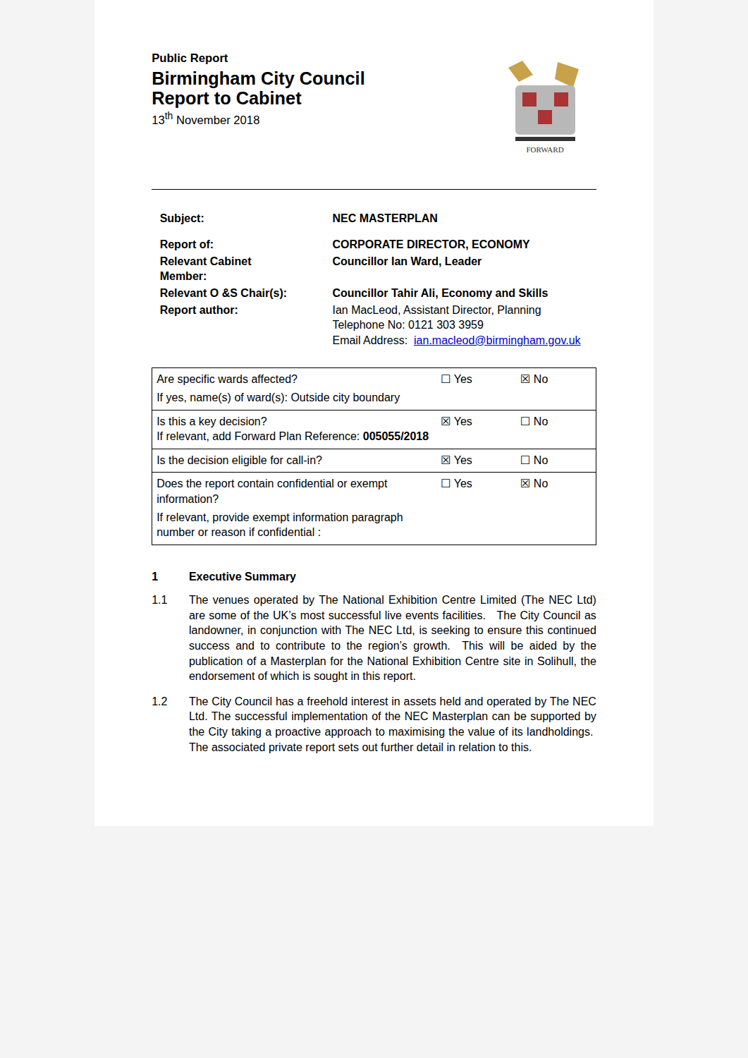Public Report
Birmingham City Council
Report to Cabinet
13th November 2018
| Subject: | NEC MASTERPLAN |
| Report of: | CORPORATE DIRECTOR, ECONOMY |
| Relevant Cabinet Member: | Councillor Ian Ward, Leader |
| Relevant O &S Chair(s): | Councillor Tahir Ali, Economy and Skills |
| Report author: | Ian MacLeod, Assistant Director, Planning Telephone No: 0121 303 3959 Email Address: ian.macleod@birmingham.gov.uk |
| Are specific wards affected? If yes, name(s) of ward(s): Outside city boundary | ☐ Yes | ☒ No |
| Is this a key decision? If relevant, add Forward Plan Reference: 005055/2018 | ☒ Yes | ☐ No |
| Is the decision eligible for call-in? | ☒ Yes | ☐ No |
| Does the report contain confidential or exempt information? If relevant, provide exempt information paragraph number or reason if confidential : | ☐ Yes | ☒ No |
1 Executive Summary
1.1 The venues operated by The National Exhibition Centre Limited (The NEC Ltd) are some of the UK’s most successful live events facilities. The City Council as landowner, in conjunction with The NEC Ltd, is seeking to ensure this continued success and to contribute to the region’s growth. This will be aided by the publication of a Masterplan for the National Exhibition Centre site in Solihull, the endorsement of which is sought in this report.
1.2 The City Council has a freehold interest in assets held and operated by The NEC Ltd. The successful implementation of the NEC Masterplan can be supported by the City taking a proactive approach to maximising the value of its landholdings. The associated private report sets out further detail in relation to this.